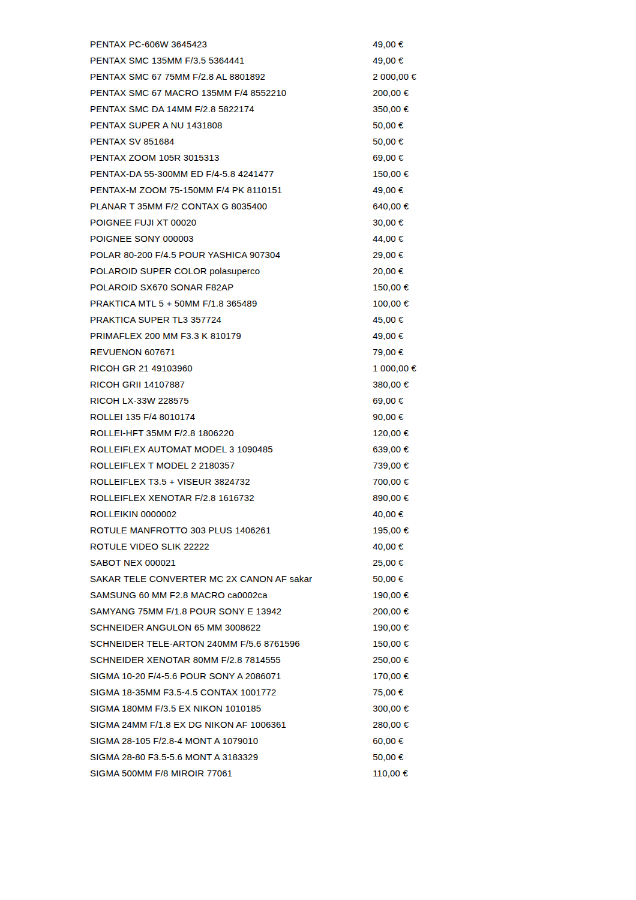| PENTAX PC-606W 3645423 | 49,00 € |
| PENTAX SMC 135MM F/3.5 5364441 | 49,00 € |
| PENTAX SMC 67 75MM F/2.8 AL 8801892 | 2 000,00 € |
| PENTAX SMC 67 MACRO 135MM F/4 8552210 | 200,00 € |
| PENTAX SMC DA 14MM F/2.8 5822174 | 350,00 € |
| PENTAX SUPER A NU 1431808 | 50,00 € |
| PENTAX SV 851684 | 50,00 € |
| PENTAX ZOOM 105R 3015313 | 69,00 € |
| PENTAX-DA 55-300MM ED F/4-5.8 4241477 | 150,00 € |
| PENTAX-M ZOOM 75-150MM F/4 PK 8110151 | 49,00 € |
| PLANAR T 35MM F/2 CONTAX G 8035400 | 640,00 € |
| POIGNEE FUJI XT 00020 | 30,00 € |
| POIGNEE SONY 000003 | 44,00 € |
| POLAR 80-200 F/4.5 POUR YASHICA 907304 | 29,00 € |
| POLAROID SUPER COLOR polasuperco | 20,00 € |
| POLAROID SX670 SONAR F82AP | 150,00 € |
| PRAKTICA MTL 5 + 50MM F/1.8 365489 | 100,00 € |
| PRAKTICA SUPER TL3 357724 | 45,00 € |
| PRIMAFLEX 200 MM F3.3 K 810179 | 49,00 € |
| REVUENON 607671 | 79,00 € |
| RICOH GR 21 49103960 | 1 000,00 € |
| RICOH GRII 14107887 | 380,00 € |
| RICOH LX-33W 228575 | 69,00 € |
| ROLLEI 135 F/4 8010174 | 90,00 € |
| ROLLEI-HFT 35MM F/2.8 1806220 | 120,00 € |
| ROLLEIFLEX AUTOMAT MODEL 3 1090485 | 639,00 € |
| ROLLEIFLEX T MODEL 2 2180357 | 739,00 € |
| ROLLEIFLEX T3.5 + VISEUR 3824732 | 700,00 € |
| ROLLEIFLEX XENOTAR F/2.8 1616732 | 890,00 € |
| ROLLEIKIN 0000002 | 40,00 € |
| ROTULE MANFROTTO 303 PLUS 1406261 | 195,00 € |
| ROTULE VIDEO SLIK 22222 | 40,00 € |
| SABOT NEX 000021 | 25,00 € |
| SAKAR TELE CONVERTER MC 2X CANON AF sakar | 50,00 € |
| SAMSUNG 60 MM F2.8 MACRO ca0002ca | 190,00 € |
| SAMYANG 75MM F/1.8 POUR SONY E 13942 | 200,00 € |
| SCHNEIDER ANGULON 65 MM 3008622 | 190,00 € |
| SCHNEIDER TELE-ARTON 240MM F/5.6 8761596 | 150,00 € |
| SCHNEIDER XENOTAR 80MM F/2.8 7814555 | 250,00 € |
| SIGMA 10-20 F/4-5.6 POUR SONY A 2086071 | 170,00 € |
| SIGMA 18-35MM F3.5-4.5 CONTAX 1001772 | 75,00 € |
| SIGMA 180MM F/3.5 EX NIKON 1010185 | 300,00 € |
| SIGMA 24MM F/1.8 EX DG NIKON AF 1006361 | 280,00 € |
| SIGMA 28-105 F/2.8-4 MONT A 1079010 | 60,00 € |
| SIGMA 28-80 F3.5-5.6 MONT A 3183329 | 50,00 € |
| SIGMA 500MM F/8 MIROIR 77061 | 110,00 € |